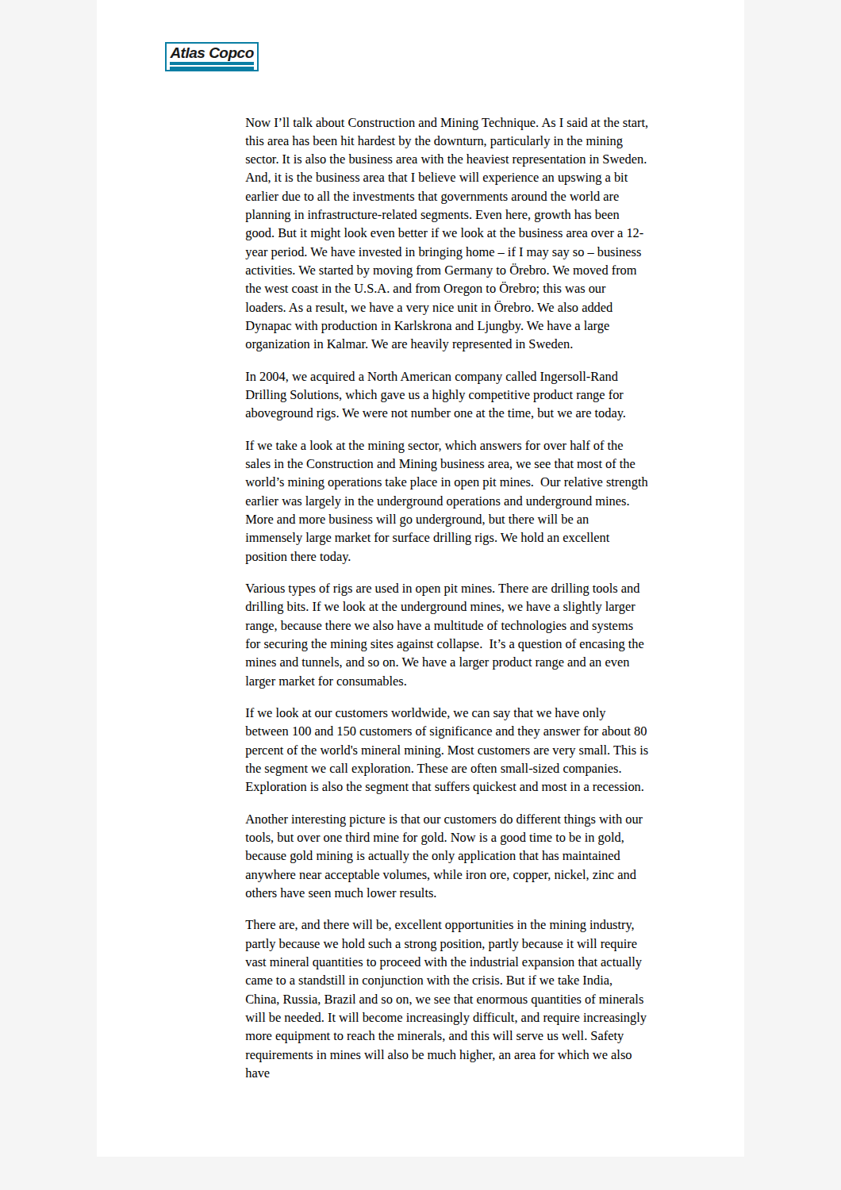Atlas Copco
Now I’ll talk about Construction and Mining Technique. As I said at the start, this area has been hit hardest by the downturn, particularly in the mining sector. It is also the business area with the heaviest representation in Sweden. And, it is the business area that I believe will experience an upswing a bit earlier due to all the investments that governments around the world are planning in infrastructure-related segments. Even here, growth has been good. But it might look even better if we look at the business area over a 12-year period. We have invested in bringing home – if I may say so – business activities. We started by moving from Germany to Örebro. We moved from the west coast in the U.S.A. and from Oregon to Örebro; this was our loaders. As a result, we have a very nice unit in Örebro. We also added Dynapac with production in Karlskrona and Ljungby. We have a large organization in Kalmar. We are heavily represented in Sweden.
In 2004, we acquired a North American company called Ingersoll-Rand Drilling Solutions, which gave us a highly competitive product range for aboveground rigs. We were not number one at the time, but we are today.
If we take a look at the mining sector, which answers for over half of the sales in the Construction and Mining business area, we see that most of the world’s mining operations take place in open pit mines. Our relative strength earlier was largely in the underground operations and underground mines. More and more business will go underground, but there will be an immensely large market for surface drilling rigs. We hold an excellent position there today.
Various types of rigs are used in open pit mines. There are drilling tools and drilling bits. If we look at the underground mines, we have a slightly larger range, because there we also have a multitude of technologies and systems for securing the mining sites against collapse. It’s a question of encasing the mines and tunnels, and so on. We have a larger product range and an even larger market for consumables.
If we look at our customers worldwide, we can say that we have only between 100 and 150 customers of significance and they answer for about 80 percent of the world's mineral mining. Most customers are very small. This is the segment we call exploration. These are often small-sized companies. Exploration is also the segment that suffers quickest and most in a recession.
Another interesting picture is that our customers do different things with our tools, but over one third mine for gold. Now is a good time to be in gold, because gold mining is actually the only application that has maintained anywhere near acceptable volumes, while iron ore, copper, nickel, zinc and others have seen much lower results.
There are, and there will be, excellent opportunities in the mining industry, partly because we hold such a strong position, partly because it will require vast mineral quantities to proceed with the industrial expansion that actually came to a standstill in conjunction with the crisis. But if we take India, China, Russia, Brazil and so on, we see that enormous quantities of minerals will be needed. It will become increasingly difficult, and require increasingly more equipment to reach the minerals, and this will serve us well. Safety requirements in mines will also be much higher, an area for which we also have